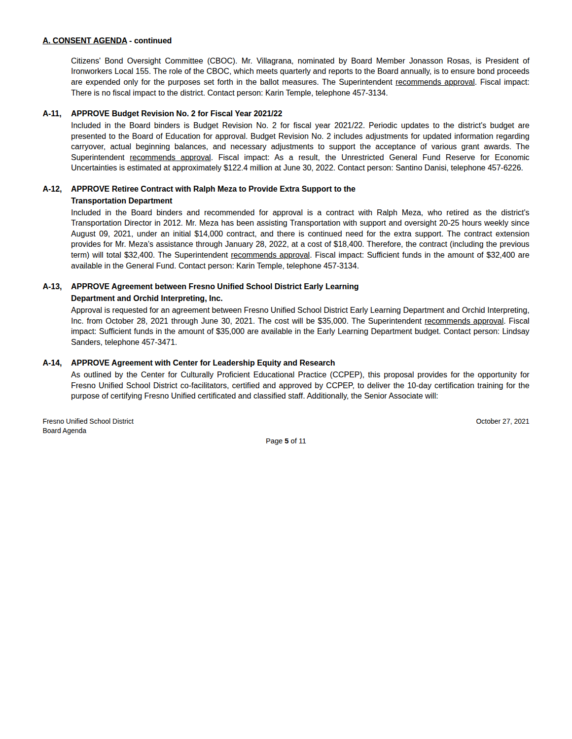A. CONSENT AGENDA - continued
Citizens' Bond Oversight Committee (CBOC). Mr. Villagrana, nominated by Board Member Jonasson Rosas, is President of Ironworkers Local 155. The role of the CBOC, which meets quarterly and reports to the Board annually, is to ensure bond proceeds are expended only for the purposes set forth in the ballot measures. The Superintendent recommends approval. Fiscal impact: There is no fiscal impact to the district. Contact person: Karin Temple, telephone 457-3134.
A-11, APPROVE Budget Revision No. 2 for Fiscal Year 2021/22
Included in the Board binders is Budget Revision No. 2 for fiscal year 2021/22. Periodic updates to the district's budget are presented to the Board of Education for approval. Budget Revision No. 2 includes adjustments for updated information regarding carryover, actual beginning balances, and necessary adjustments to support the acceptance of various grant awards. The Superintendent recommends approval. Fiscal impact: As a result, the Unrestricted General Fund Reserve for Economic Uncertainties is estimated at approximately $122.4 million at June 30, 2022. Contact person: Santino Danisi, telephone 457-6226.
A-12, APPROVE Retiree Contract with Ralph Meza to Provide Extra Support to the
Transportation Department
Included in the Board binders and recommended for approval is a contract with Ralph Meza, who retired as the district's Transportation Director in 2012. Mr. Meza has been assisting Transportation with support and oversight 20-25 hours weekly since August 09, 2021, under an initial $14,000 contract, and there is continued need for the extra support. The contract extension provides for Mr. Meza's assistance through January 28, 2022, at a cost of $18,400. Therefore, the contract (including the previous term) will total $32,400. The Superintendent recommends approval. Fiscal impact: Sufficient funds in the amount of $32,400 are available in the General Fund. Contact person: Karin Temple, telephone 457-3134.
A-13, APPROVE Agreement between Fresno Unified School District Early Learning
Department and Orchid Interpreting, Inc.
Approval is requested for an agreement between Fresno Unified School District Early Learning Department and Orchid Interpreting, Inc. from October 28, 2021 through June 30, 2021. The cost will be $35,000. The Superintendent recommends approval. Fiscal impact: Sufficient funds in the amount of $35,000 are available in the Early Learning Department budget. Contact person: Lindsay Sanders, telephone 457-3471.
A-14, APPROVE Agreement with Center for Leadership Equity and Research
As outlined by the Center for Culturally Proficient Educational Practice (CCPEP), this proposal provides for the opportunity for Fresno Unified School District co-facilitators, certified and approved by CCPEP, to deliver the 10-day certification training for the purpose of certifying Fresno Unified certificated and classified staff. Additionally, the Senior Associate will:
Fresno Unified School District October 27, 2021
Board Agenda
Page 5 of 11